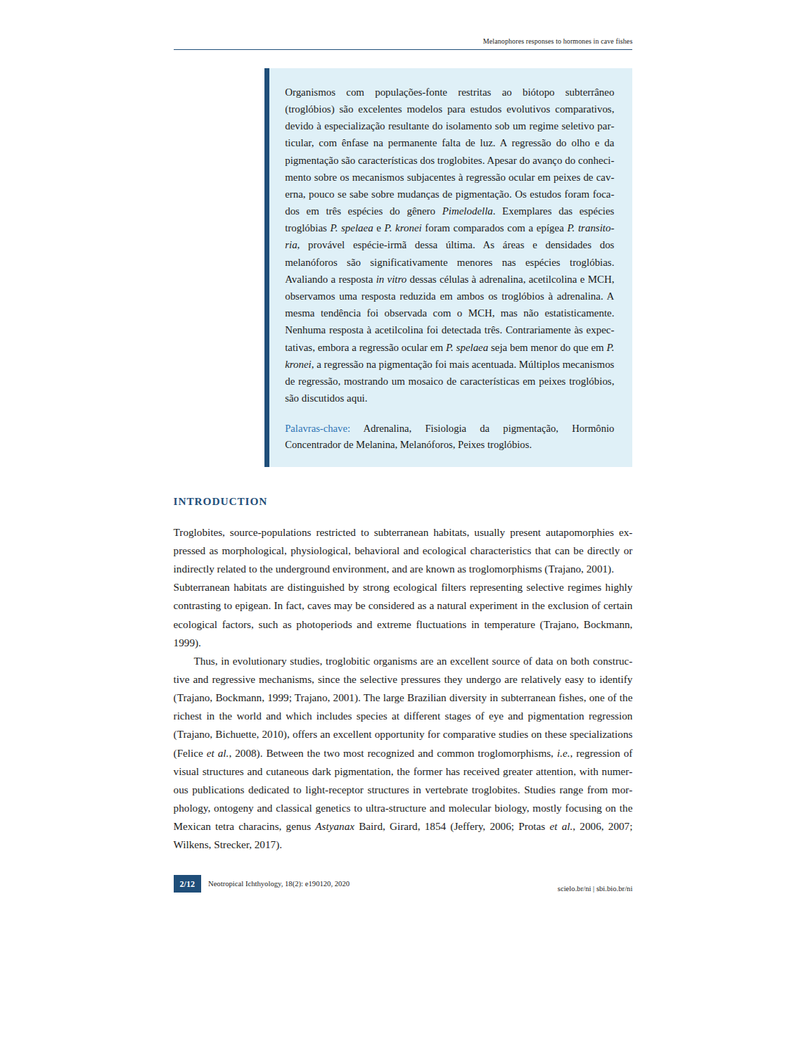Melanophores responses to hormones in cave fishes
Organismos com populações-fonte restritas ao biótopo subterrâneo (troglóbios) são excelentes modelos para estudos evolutivos comparativos, devido à especialização resultante do isolamento sob um regime seletivo particular, com ênfase na permanente falta de luz. A regressão do olho e da pigmentação são características dos troglobites. Apesar do avanço do conhecimento sobre os mecanismos subjacentes à regressão ocular em peixes de caverna, pouco se sabe sobre mudanças de pigmentação. Os estudos foram focados em três espécies do gênero Pimelodella. Exemplares das espécies troglóbias P. spelaea e P. kronei foram comparados com a epígea P. transitoria, provável espécie-irmã dessa última. As áreas e densidades dos melanóforos são significativamente menores nas espécies troglóbias. Avaliando a resposta in vitro dessas células à adrenalina, acetilcolina e MCH, observamos uma resposta reduzida em ambos os troglóbios à adrenalina. A mesma tendência foi observada com o MCH, mas não estatisticamente. Nenhuma resposta à acetilcolina foi detectada três. Contrariamente às expectativas, embora a regressão ocular em P. spelaea seja bem menor do que em P. kronei, a regressão na pigmentação foi mais acentuada. Múltiplos mecanismos de regressão, mostrando um mosaico de características em peixes troglóbios, são discutidos aqui.
Palavras-chave: Adrenalina, Fisiologia da pigmentação, Hormônio Concentrador de Melanina, Melanóforos, Peixes troglóbios.
INTRODUCTION
Troglobites, source-populations restricted to subterranean habitats, usually present autapomorphies expressed as morphological, physiological, behavioral and ecological characteristics that can be directly or indirectly related to the underground environment, and are known as troglomorphisms (Trajano, 2001).
Subterranean habitats are distinguished by strong ecological filters representing selective regimes highly contrasting to epigean. In fact, caves may be considered as a natural experiment in the exclusion of certain ecological factors, such as photoperiods and extreme fluctuations in temperature (Trajano, Bockmann, 1999).
Thus, in evolutionary studies, troglobitic organisms are an excellent source of data on both constructive and regressive mechanisms, since the selective pressures they undergo are relatively easy to identify (Trajano, Bockmann, 1999; Trajano, 2001). The large Brazilian diversity in subterranean fishes, one of the richest in the world and which includes species at different stages of eye and pigmentation regression (Trajano, Bichuette, 2010), offers an excellent opportunity for comparative studies on these specializations (Felice et al., 2008). Between the two most recognized and common troglomorphisms, i.e., regression of visual structures and cutaneous dark pigmentation, the former has received greater attention, with numerous publications dedicated to light-receptor structures in vertebrate troglobites. Studies range from morphology, ontogeny and classical genetics to ultra-structure and molecular biology, mostly focusing on the Mexican tetra characins, genus Astyanax Baird, Girard, 1854 (Jeffery, 2006; Protas et al., 2006, 2007; Wilkens, Strecker, 2017).
2/12
Neotropical Ichthyology, 18(2): e190120, 2020
scielo.br/ni | sbi.bio.br/ni